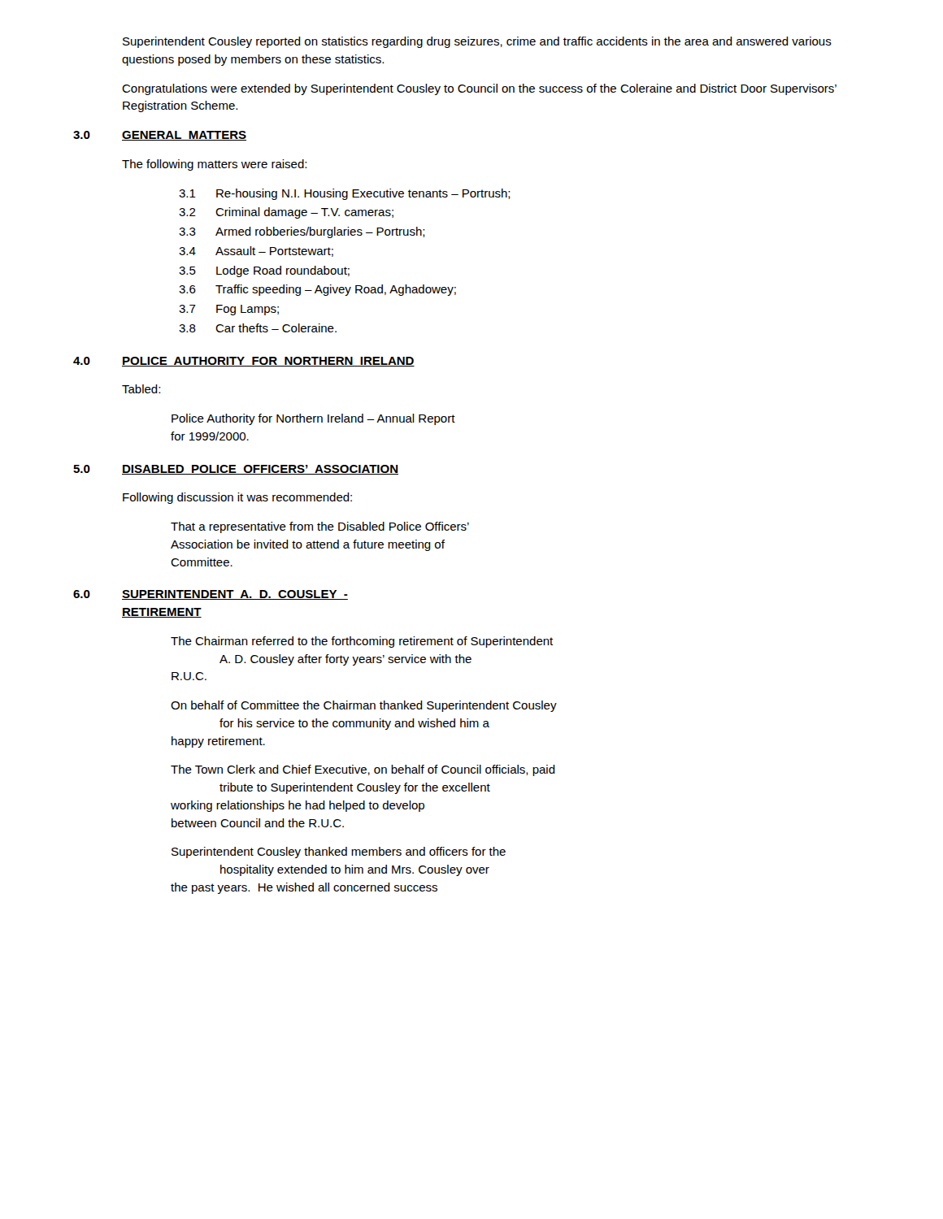Superintendent Cousley reported on statistics regarding drug seizures, crime and traffic accidents in the area and answered various questions posed by members on these statistics.
Congratulations were extended by Superintendent Cousley to Council on the success of the Coleraine and District Door Supervisors’ Registration Scheme.
3.0
GENERAL MATTERS
The following matters were raised:
3.1
Re-housing N.I. Housing Executive tenants – Portrush;
3.2
Criminal damage – T.V. cameras;
3.3
Armed robberies/burglaries – Portrush;
3.4
Assault – Portstewart;
3.5
Lodge Road roundabout;
3.6
Traffic speeding – Agivey Road, Aghadowey;
3.7
Fog Lamps;
3.8
Car thefts – Coleraine.
4.0
POLICE AUTHORITY FOR NORTHERN IRELAND
Tabled:
Police Authority for Northern Ireland – Annual Report
for 1999/2000.
5.0
DISABLED POLICE OFFICERS’ ASSOCIATION
Following discussion it was recommended:
That a representative from the Disabled Police Officers’
Association be invited to attend a future meeting of
Committee.
6.0
SUPERINTENDENT A. D. COUSLEY -
RETIREMENT
The Chairman referred to the forthcoming retirement of Superintendent
A. D. Cousley after forty years’ service with the
R.U.C.
On behalf of Committee the Chairman thanked Superintendent Cousley
for his service to the community and wished him a
happy retirement.
The Town Clerk and Chief Executive, on behalf of Council officials, paid
tribute to Superintendent Cousley for the excellent
working relationships he had helped to develop
between Council and the R.U.C.
Superintendent Cousley thanked members and officers for the
hospitality extended to him and Mrs. Cousley over
the past years. He wished all concerned success